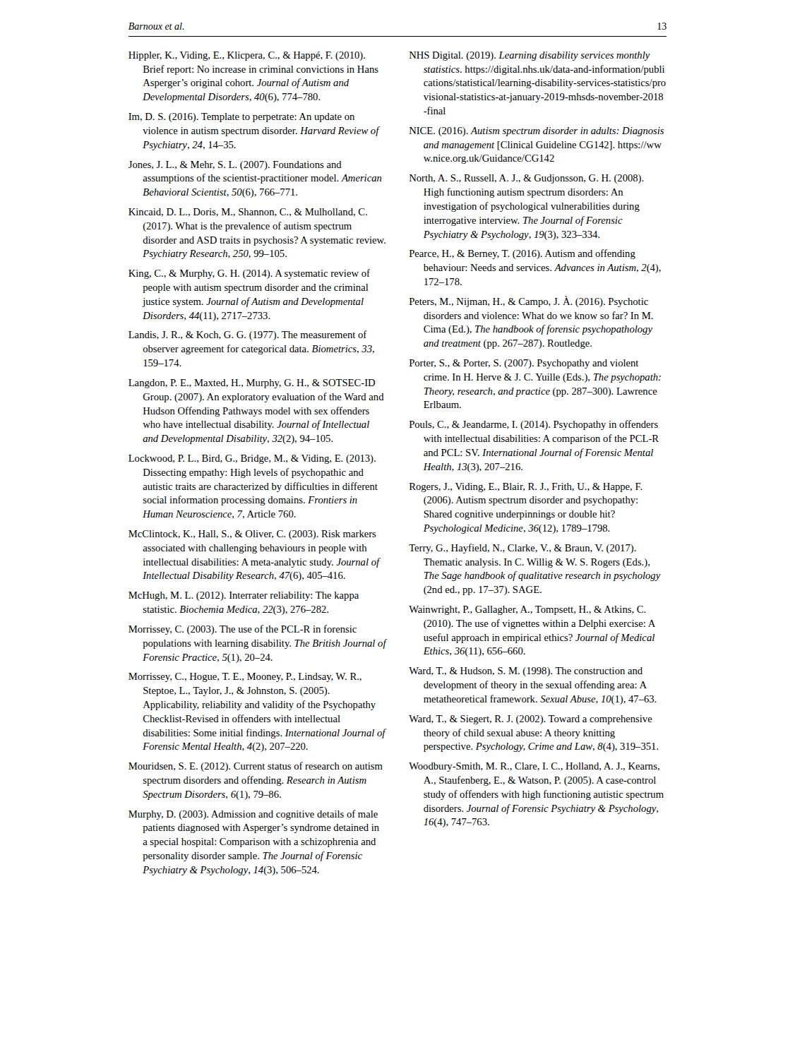Barnoux et al. 13
Hippler, K., Viding, E., Klicpera, C., & Happé, F. (2010). Brief report: No increase in criminal convictions in Hans Asperger’s original cohort. Journal of Autism and Developmental Disorders, 40(6), 774–780.
Im, D. S. (2016). Template to perpetrate: An update on violence in autism spectrum disorder. Harvard Review of Psychiatry, 24, 14–35.
Jones, J. L., & Mehr, S. L. (2007). Foundations and assumptions of the scientist-practitioner model. American Behavioral Scientist, 50(6), 766–771.
Kincaid, D. L., Doris, M., Shannon, C., & Mulholland, C. (2017). What is the prevalence of autism spectrum disorder and ASD traits in psychosis? A systematic review. Psychiatry Research, 250, 99–105.
King, C., & Murphy, G. H. (2014). A systematic review of people with autism spectrum disorder and the criminal justice system. Journal of Autism and Developmental Disorders, 44(11), 2717–2733.
Landis, J. R., & Koch, G. G. (1977). The measurement of observer agreement for categorical data. Biometrics, 33, 159–174.
Langdon, P. E., Maxted, H., Murphy, G. H., & SOTSEC-ID Group. (2007). An exploratory evaluation of the Ward and Hudson Offending Pathways model with sex offenders who have intellectual disability. Journal of Intellectual and Developmental Disability, 32(2), 94–105.
Lockwood, P. L., Bird, G., Bridge, M., & Viding, E. (2013). Dissecting empathy: High levels of psychopathic and autistic traits are characterized by difficulties in different social information processing domains. Frontiers in Human Neuroscience, 7, Article 760.
McClintock, K., Hall, S., & Oliver, C. (2003). Risk markers associated with challenging behaviours in people with intellectual disabilities: A meta-analytic study. Journal of Intellectual Disability Research, 47(6), 405–416.
McHugh, M. L. (2012). Interrater reliability: The kappa statistic. Biochemia Medica, 22(3), 276–282.
Morrissey, C. (2003). The use of the PCL-R in forensic populations with learning disability. The British Journal of Forensic Practice, 5(1), 20–24.
Morrissey, C., Hogue, T. E., Mooney, P., Lindsay, W. R., Steptoe, L., Taylor, J., & Johnston, S. (2005). Applicability, reliability and validity of the Psychopathy Checklist-Revised in offenders with intellectual disabilities: Some initial findings. International Journal of Forensic Mental Health, 4(2), 207–220.
Mouridsen, S. E. (2012). Current status of research on autism spectrum disorders and offending. Research in Autism Spectrum Disorders, 6(1), 79–86.
Murphy, D. (2003). Admission and cognitive details of male patients diagnosed with Asperger’s syndrome detained in a special hospital: Comparison with a schizophrenia and personality disorder sample. The Journal of Forensic Psychiatry & Psychology, 14(3), 506–524.
NHS Digital. (2019). Learning disability services monthly statistics. https://digital.nhs.uk/data-and-information/publications/statistical/learning-disability-services-statistics/provisional-statistics-at-january-2019-mhsds-november-2018-final
NICE. (2016). Autism spectrum disorder in adults: Diagnosis and management [Clinical Guideline CG142]. https://www.nice.org.uk/Guidance/CG142
North, A. S., Russell, A. J., & Gudjonsson, G. H. (2008). High functioning autism spectrum disorders: An investigation of psychological vulnerabilities during interrogative interview. The Journal of Forensic Psychiatry & Psychology, 19(3), 323–334.
Pearce, H., & Berney, T. (2016). Autism and offending behaviour: Needs and services. Advances in Autism, 2(4), 172–178.
Peters, M., Nijman, H., & Campo, J. À. (2016). Psychotic disorders and violence: What do we know so far? In M. Cima (Ed.), The handbook of forensic psychopathology and treatment (pp. 267–287). Routledge.
Porter, S., & Porter, S. (2007). Psychopathy and violent crime. In H. Herve & J. C. Yuille (Eds.), The psychopath: Theory, research, and practice (pp. 287–300). Lawrence Erlbaum.
Pouls, C., & Jeandarme, I. (2014). Psychopathy in offenders with intellectual disabilities: A comparison of the PCL-R and PCL: SV. International Journal of Forensic Mental Health, 13(3), 207–216.
Rogers, J., Viding, E., Blair, R. J., Frith, U., & Happe, F. (2006). Autism spectrum disorder and psychopathy: Shared cognitive underpinnings or double hit? Psychological Medicine, 36(12), 1789–1798.
Terry, G., Hayfield, N., Clarke, V., & Braun, V. (2017). Thematic analysis. In C. Willig & W. S. Rogers (Eds.), The Sage handbook of qualitative research in psychology (2nd ed., pp. 17–37). SAGE.
Wainwright, P., Gallagher, A., Tompsett, H., & Atkins, C. (2010). The use of vignettes within a Delphi exercise: A useful approach in empirical ethics? Journal of Medical Ethics, 36(11), 656–660.
Ward, T., & Hudson, S. M. (1998). The construction and development of theory in the sexual offending area: A metatheoretical framework. Sexual Abuse, 10(1), 47–63.
Ward, T., & Siegert, R. J. (2002). Toward a comprehensive theory of child sexual abuse: A theory knitting perspective. Psychology, Crime and Law, 8(4), 319–351.
Woodbury-Smith, M. R., Clare, I. C., Holland, A. J., Kearns, A., Staufenberg, E., & Watson, P. (2005). A case-control study of offenders with high functioning autistic spectrum disorders. Journal of Forensic Psychiatry & Psychology, 16(4), 747–763.